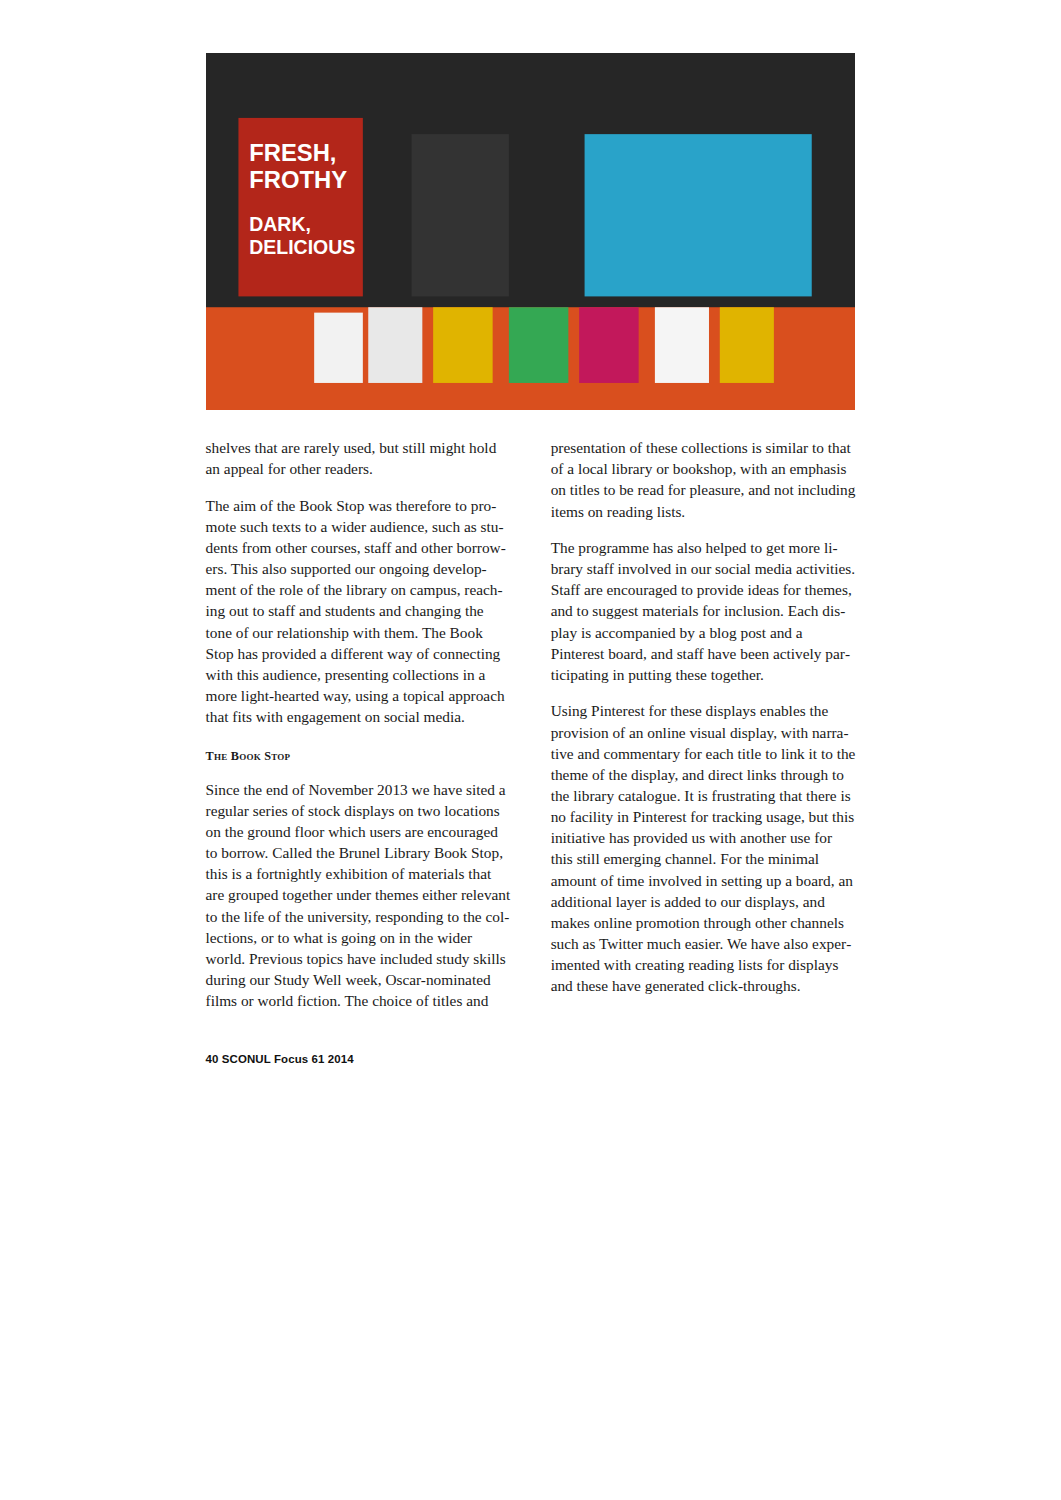shelves that are rarely used, but still might hold an appeal for other readers.
The aim of the Book Stop was therefore to promote such texts to a wider audience, such as students from other courses, staff and other borrowers. This also supported our ongoing development of the role of the library on campus, reaching out to staff and students and changing the tone of our relationship with them. The Book Stop has provided a different way of connecting with this audience, presenting collections in a more light-hearted way, using a topical approach that fits with engagement on social media.
The Book Stop
Since the end of November 2013 we have sited a regular series of stock displays on two locations on the ground floor which users are encouraged to borrow. Called the Brunel Library Book Stop, this is a fortnightly exhibition of materials that are grouped together under themes either relevant to the life of the university, responding to the collections, or to what is going on in the wider world. Previous topics have included study skills during our Study Well week, Oscar-nominated films or world fiction. The choice of titles and presentation of these collections is similar to that of a local library or bookshop, with an emphasis on titles to be read for pleasure, and not including items on reading lists.
The programme has also helped to get more library staff involved in our social media activities. Staff are encouraged to provide ideas for themes, and to suggest materials for inclusion. Each display is accompanied by a blog post and a Pinterest board, and staff have been actively participating in putting these together.
Using Pinterest for these displays enables the provision of an online visual display, with narrative and commentary for each title to link it to the theme of the display, and direct links through to the library catalogue. It is frustrating that there is no facility in Pinterest for tracking usage, but this initiative has provided us with another use for this still emerging channel. For the minimal amount of time involved in setting up a board, an additional layer is added to our displays, and makes online promotion through other channels such as Twitter much easier. We have also experimented with creating reading lists for displays and these have generated click-throughs.
40 SCONUL Focus 61 2014